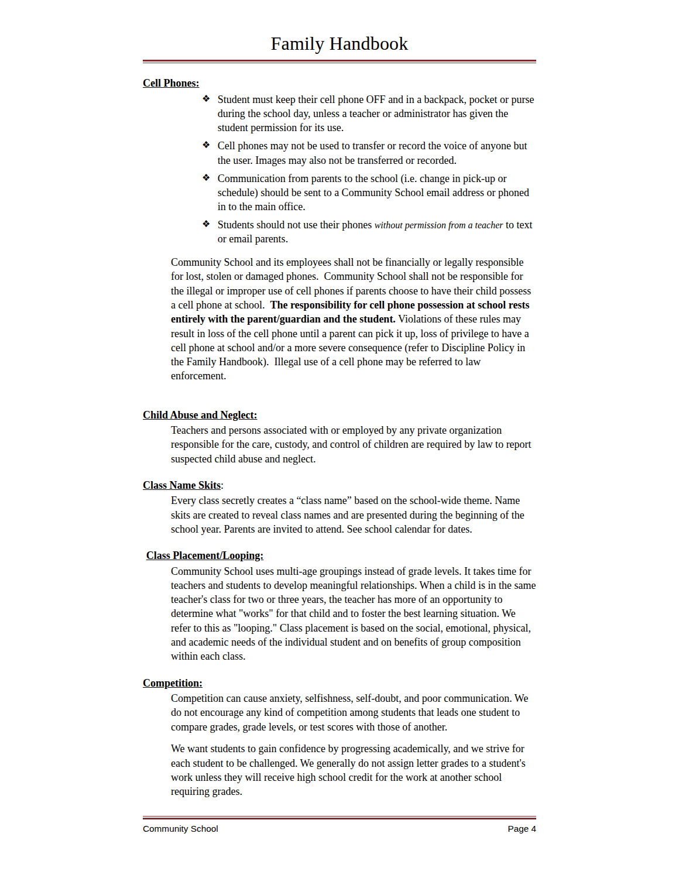Family Handbook
Cell Phones:
Student must keep their cell phone OFF and in a backpack, pocket or purse during the school day, unless a teacher or administrator has given the student permission for its use.
Cell phones may not be used to transfer or record the voice of anyone but the user. Images may also not be transferred or recorded.
Communication from parents to the school (i.e. change in pick-up or schedule) should be sent to a Community School email address or phoned in to the main office.
Students should not use their phones without permission from a teacher to text or email parents.
Community School and its employees shall not be financially or legally responsible for lost, stolen or damaged phones. Community School shall not be responsible for the illegal or improper use of cell phones if parents choose to have their child possess a cell phone at school. The responsibility for cell phone possession at school rests entirely with the parent/guardian and the student. Violations of these rules may result in loss of the cell phone until a parent can pick it up, loss of privilege to have a cell phone at school and/or a more severe consequence (refer to Discipline Policy in the Family Handbook). Illegal use of a cell phone may be referred to law enforcement.
Child Abuse and Neglect:
Teachers and persons associated with or employed by any private organization responsible for the care, custody, and control of children are required by law to report suspected child abuse and neglect.
Class Name Skits
:
Every class secretly creates a “class name” based on the school-wide theme. Name skits are created to reveal class names and are presented during the beginning of the school year. Parents are invited to attend. See school calendar for dates.
Class Placement/Looping:
Community School uses multi-age groupings instead of grade levels. It takes time for teachers and students to develop meaningful relationships. When a child is in the same teacher's class for two or three years, the teacher has more of an opportunity to determine what "works" for that child and to foster the best learning situation. We refer to this as "looping." Class placement is based on the social, emotional, physical, and academic needs of the individual student and on benefits of group composition within each class.
Competition:
Competition can cause anxiety, selfishness, self-doubt, and poor communication. We do not encourage any kind of competition among students that leads one student to compare grades, grade levels, or test scores with those of another.
We want students to gain confidence by progressing academically, and we strive for each student to be challenged. We generally do not assign letter grades to a student's work unless they will receive high school credit for the work at another school requiring grades.
Community School Page 4